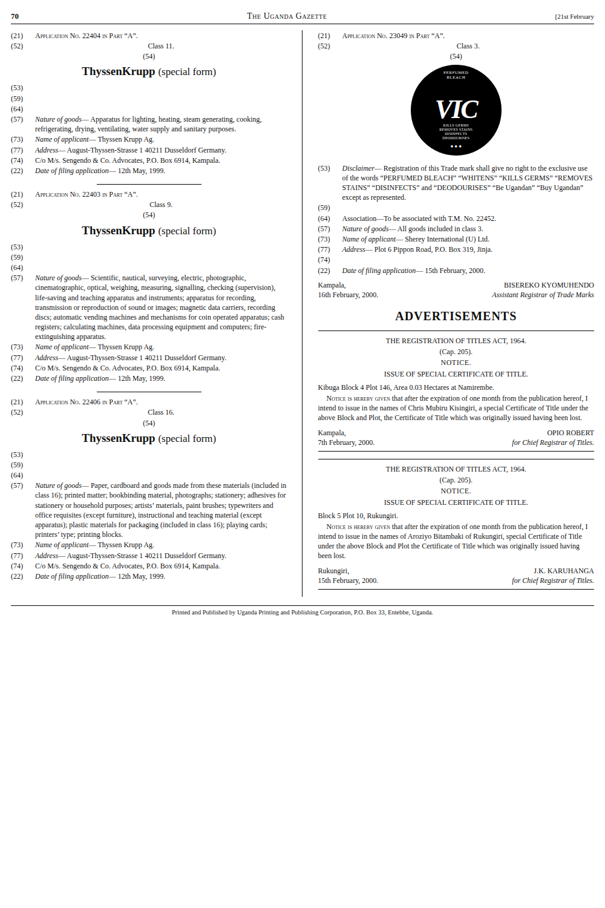70
The Uganda Gazette
[21st February
(21) Application No. 22404 in Part “A”.
(52) Class 11.
(54)
ThyssenKrupp (special form)
(53)
(59)
(64)
(57) Nature of goods— Apparatus for lighting, heating, steam generating, cooking, refrigerating, drying, ventilating, water supply and sanitary purposes.
(73) Name of applicant— Thyssen Krupp Ag.
(77) Address— August-Thyssen-Strasse 1 40211 Dusseldorf Germany.
(74) C/o M/s. Sengendo & Co. Advocates, P.O. Box 6914, Kampala.
(22) Date of filing application— 12th May, 1999.
(21) Application No. 22403 in Part “A”.
(52) Class 9.
(54)
ThyssenKrupp (special form)
(53)
(59)
(64)
(57) Nature of goods— Scientific, nautical, surveying, electric, photographic, cinematographic, optical, weighing, measuring, signalling, checking (supervision), life-saving and teaching apparatus and instruments; apparatus for recording, transmission or reproduction of sound or images; magnetic data carriers, recording discs; automatic vending machines and mechanisms for coin operated apparatus; cash registers; calculating machines, data processing equipment and computers; fire-extinguishing apparatus.
(73) Name of applicant— Thyssen Krupp Ag.
(77) Address— August-Thyssen-Strasse 1 40211 Dusseldorf Germany.
(74) C/o M/s. Sengendo & Co. Advocates, P.O. Box 6914, Kampala.
(22) Date of filing application— 12th May, 1999.
(21) Application No. 22406 in Part “A”.
(52) Class 16.
(54)
ThyssenKrupp (special form)
(53)
(59)
(64)
(57) Nature of goods— Paper, cardboard and goods made from these materials (included in class 16); printed matter; bookbinding material, photographs; stationery; adhesives for stationery or household purposes; artists’ materials, paint brushes; typewriters and office requisites (except furniture), instructional and teaching material (except apparatus); plastic materials for packaging (included in class 16); playing cards; printers’ type; printing blocks.
(73) Name of applicant— Thyssen Krupp Ag.
(77) Address— August-Thyssen-Strasse 1 40211 Dusseldorf Germany.
(74) C/o M/s. Sengendo & Co. Advocates, P.O. Box 6914, Kampala.
(22) Date of filing application— 12th May, 1999.
(21) Application No. 23049 in Part “A”.
(52) Class 3.
(54)
PERFUMED
BLEACH
VIC
KILLS GERMS
REMOVES STAINS
DISINFECTS
DEODOURISES
● ● ●
(53) Disclaimer— Registration of this Trade mark shall give no right to the exclusive use of the words “PERFUMED BLEACH” “WHITENS” “KILLS GERMS” “REMOVES STAINS” “DISINFECTS” and “DEODOURISES” “Be Ugandan” “Buy Ugandan” except as represented.
(59)
(64) Association—To be associated with T.M. No. 22452.
(57) Nature of goods— All goods included in class 3.
(73) Name of applicant— Sherey International (U) Ltd.
(77) Address— Plot 6 Pippon Road, P.O. Box 319, Jinja.
(74)
(22) Date of filing application— 15th February, 2000.
Kampala,
16th February, 2000.
BISEREKO KYOMUHENDO
Assistant Registrar of Trade Marks
ADVERTISEMENTS
THE REGISTRATION OF TITLES ACT, 1964.
(Cap. 205).
NOTICE.
ISSUE OF SPECIAL CERTIFICATE OF TITLE.
Kibuga Block 4 Plot 146, Area 0.03 Hectares at Namirembe.
Notice is hereby given that after the expiration of one month from the publication hereof, I intend to issue in the names of Chris Mubiru Kisingiri, a special Certificate of Title under the above Block and Plot, the Certificate of Title which was originally issued having been lost.
Kampala,
7th February, 2000.
OPIO ROBERT
for Chief Registrar of Titles.
THE REGISTRATION OF TITLES ACT, 1964.
(Cap. 205).
NOTICE.
ISSUE OF SPECIAL CERTIFICATE OF TITLE.
Block 5 Plot 10, Rukungiri.
Notice is hereby given that after the expiration of one month from the publication hereof, I intend to issue in the names of Aroziyo Bitambaki of Rukungiri, special Certificate of Title under the above Block and Plot the Certificate of Title which was originally issued having been lost.
Rukungiri,
15th February, 2000.
J.K. KARUHANGA
for Chief Registrar of Titles.
Printed and Published by Uganda Printing and Publishing Corporation, P.O. Box 33, Entebbe, Uganda.